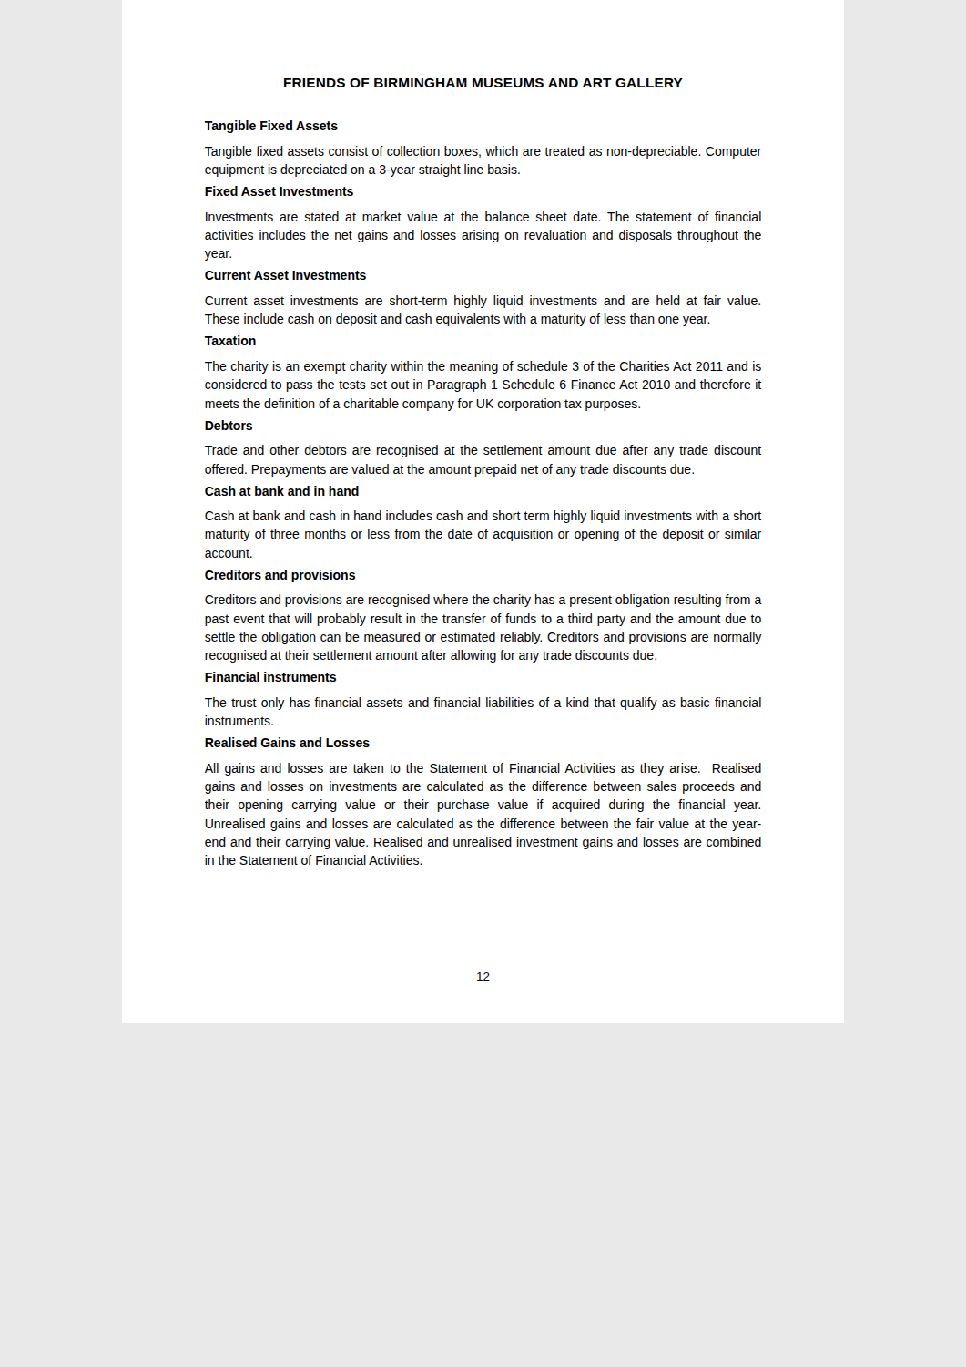FRIENDS OF BIRMINGHAM MUSEUMS AND ART GALLERY
Tangible Fixed Assets
Tangible fixed assets consist of collection boxes, which are treated as non-depreciable. Computer equipment is depreciated on a 3-year straight line basis.
Fixed Asset Investments
Investments are stated at market value at the balance sheet date. The statement of financial activities includes the net gains and losses arising on revaluation and disposals throughout the year.
Current Asset Investments
Current asset investments are short-term highly liquid investments and are held at fair value. These include cash on deposit and cash equivalents with a maturity of less than one year.
Taxation
The charity is an exempt charity within the meaning of schedule 3 of the Charities Act 2011 and is considered to pass the tests set out in Paragraph 1 Schedule 6 Finance Act 2010 and therefore it meets the definition of a charitable company for UK corporation tax purposes.
Debtors
Trade and other debtors are recognised at the settlement amount due after any trade discount offered. Prepayments are valued at the amount prepaid net of any trade discounts due.
Cash at bank and in hand
Cash at bank and cash in hand includes cash and short term highly liquid investments with a short maturity of three months or less from the date of acquisition or opening of the deposit or similar account.
Creditors and provisions
Creditors and provisions are recognised where the charity has a present obligation resulting from a past event that will probably result in the transfer of funds to a third party and the amount due to settle the obligation can be measured or estimated reliably. Creditors and provisions are normally recognised at their settlement amount after allowing for any trade discounts due.
Financial instruments
The trust only has financial assets and financial liabilities of a kind that qualify as basic financial instruments.
Realised Gains and Losses
All gains and losses are taken to the Statement of Financial Activities as they arise. Realised gains and losses on investments are calculated as the difference between sales proceeds and their opening carrying value or their purchase value if acquired during the financial year. Unrealised gains and losses are calculated as the difference between the fair value at the year-end and their carrying value. Realised and unrealised investment gains and losses are combined in the Statement of Financial Activities.
12